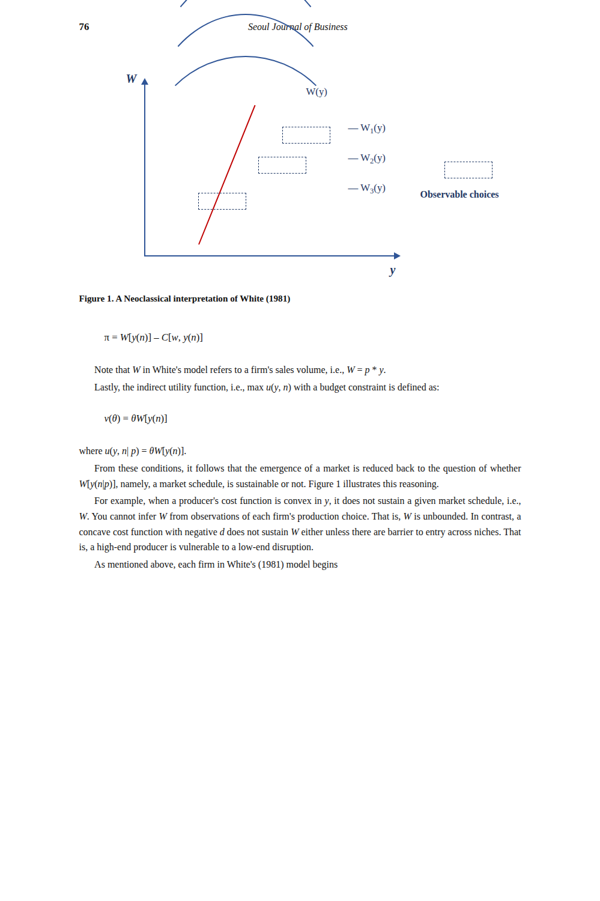76 Seoul Journal of Business
W y
W(y) — W1(y) — W2(y) — W3(y)
Observable choices
Figure 1. A Neoclassical interpretation of White (1981)
π = W[y(n)] – C[w, y(n)]
Note that W in White's model refers to a firm's sales volume, i.e., W = p * y.
Lastly, the indirect utility function, i.e., max u(y, n) with a budget constraint is defined as:
v(θ) = θW[y(n)]
where u(y, n| p) = θW[y(n)].
From these conditions, it follows that the emergence of a market is reduced back to the question of whether W[y(n|p)], namely, a market schedule, is sustainable or not. Figure 1 illustrates this reasoning.
For example, when a producer's cost function is convex in y, it does not sustain a given market schedule, i.e., W. You cannot infer W from observations of each firm's production choice. That is, W is unbounded. In contrast, a concave cost function with negative d does not sustain W either unless there are barrier to entry across niches. That is, a high-end producer is vulnerable to a low-end disruption.
As mentioned above, each firm in White's (1981) model begins